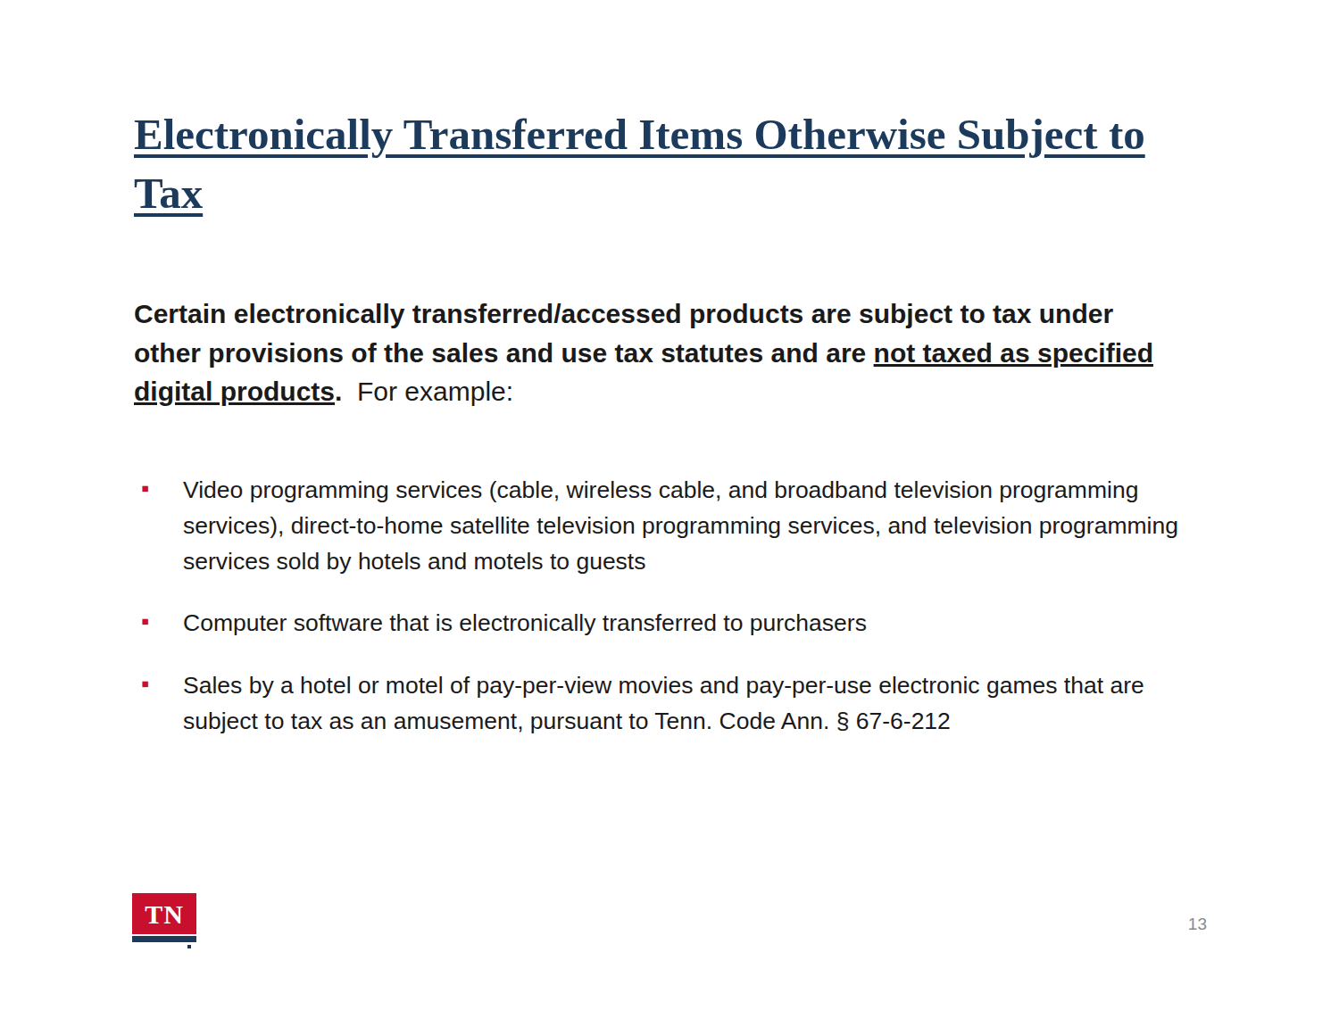Electronically Transferred Items Otherwise Subject to Tax
Certain electronically transferred/accessed products are subject to tax under other provisions of the sales and use tax statutes and are not taxed as specified digital products. For example:
Video programming services (cable, wireless cable, and broadband television programming services), direct-to-home satellite television programming services, and television programming services sold by hotels and motels to guests
Computer software that is electronically transferred to purchasers
Sales by a hotel or motel of pay-per-view movies and pay-per-use electronic games that are subject to tax as an amusement, pursuant to Tenn. Code Ann. § 67-6-212
TN
13